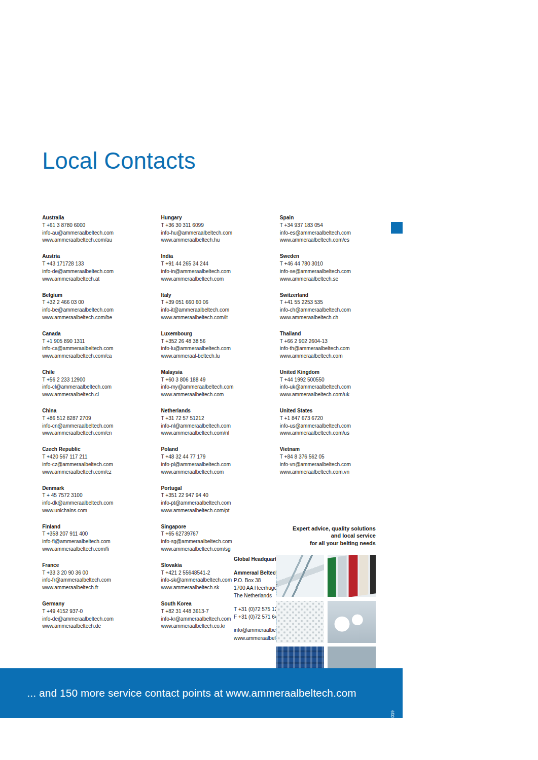Local Contacts
Australia T +61 3 8780 6000 info-au@ammeraalbeltech.com www.ammeraalbeltech.com/au
Austria T +43 171728 133 info-de@ammeraalbeltech.com www.ammeraalbeltech.at
Belgium T +32 2 466 03 00 info-be@ammeraalbeltech.com www.ammeraalbeltech.com/be
Canada T +1 905 890 1311 info-ca@ammeraalbeltech.com www.ammeraalbeltech.com/ca
Chile T +56 2 233 12900 info-cl@ammeraalbeltech.com www.ammeraalbeltech.cl
China T +86 512 8287 2709 info-cn@ammeraalbeltech.com www.ammeraalbeltech.com/cn
Czech Republic T +420 567 117 211 info-cz@ammeraalbeltech.com www.ammeraalbeltech.com/cz
Denmark T + 45 7572 3100 info-dk@ammeraalbeltech.com www.unichains.com
Finland T +358 207 911 400 info-fi@ammeraalbeltech.com www.ammeraalbeltech.com/fi
France T +33 3 20 90 36 00 info-fr@ammeraalbeltech.com www.ammeraalbeltech.fr
Germany T +49 4152 937-0 info-de@ammeraalbeltech.com www.ammeraalbeltech.de
Hungary T +36 30 311 6099 info-hu@ammeraalbeltech.com www.ammeraalbeltech.hu
India T +91 44 265 34 244 info-in@ammeraalbeltech.com www.ammeraalbeltech.com
Italy T +39 051 660 60 06 info-it@ammeraalbeltech.com www.ammeraalbeltech.com/it
Luxembourg T +352 26 48 38 56 info-lu@ammeraalbeltech.com www.ammeraal-beltech.lu
Malaysia T +60 3 806 188 49 info-my@ammeraalbeltech.com www.ammeraalbeltech.com
Netherlands T +31 72 57 51212 info-nl@ammeraalbeltech.com www.ammeraalbeltech.com/nl
Poland T +48 32 44 77 179 info-pl@ammeraalbeltech.com www.ammeraalbeltech.com
Portugal T +351 22 947 94 40 info-pt@ammeraalbeltech.com www.ammeraalbeltech.com/pt
Singapore T +65 62739767 info-sg@ammeraalbeltech.com www.ammeraalbeltech.com/sg
Slovakia T +421 2 55648541-2 info-sk@ammeraalbeltech.com www.ammeraalbeltech.sk
South Korea T +82 31 448 3613-7 info-kr@ammeraalbeltech.com www.ammeraalbeltech.co.kr
Spain T +34 937 183 054 info-es@ammeraalbeltech.com www.ammeraalbeltech.com/es
Sweden T +46 44 780 3010 info-se@ammeraalbeltech.com www.ammeraalbeltech.se
Switzerland T +41 55 2253 535 info-ch@ammeraalbeltech.com www.ammeraalbeltech.ch
Thailand T +66 2 902 2604-13 info-th@ammeraalbeltech.com www.ammeraalbeltech.com
United Kingdom T +44 1992 500550 info-uk@ammeraalbeltech.com www.ammeraalbeltech.com/uk
United States T +1 847 673 6720 info-us@ammeraalbeltech.com www.ammeraalbeltech.com/us
Vietnam T +84 8 376 562 05 info-vn@ammeraalbeltech.com www.ammeraalbeltech.com.vn
Global Headquarters:
Ammeraal Beltech Holding B.V. P.O. Box 38
1700 AA Heerhugowaard
The Netherlands
T +31 (0)72 575 1212
F +31 (0)72 571 6455
info@ammeraalbeltech.com
www.ammeraalbeltech.com
Expert advice, quality solutions
and local service
for all your belting needs
Conveyor Belts
Timing Belts
Seamless Belts
Homogeneous Belts
Modular Belts
Fabrication & Service
... and 150 more service contact points at www.ammeraalbeltech.com
Date: 08.2019